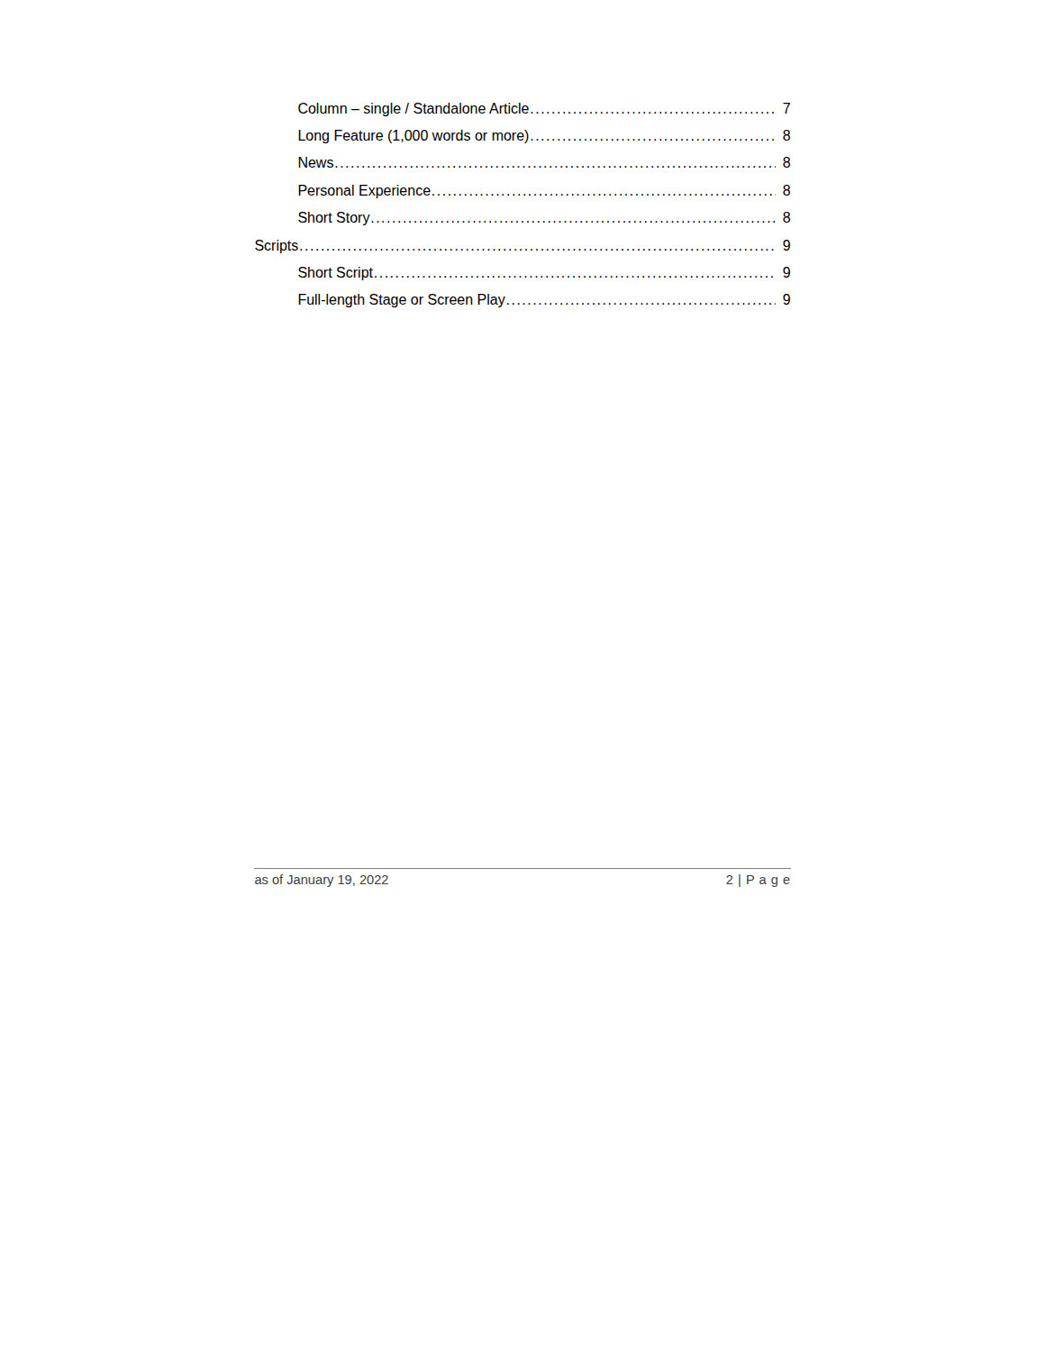Column – single / Standalone Article .................................................................................................. 7
Long Feature (1,000 words or more) ................................................................................... 8
News ............................................................................................................................. 8
Personal Experience ....................................................................................................... 8
Short Story ................................................................................................................ 8
Scripts ................................................................................................................................. 9
Short Script ............................................................................................................... 9
Full-length Stage or Screen Play ....................................................................................... 9
as of January 19, 2022 2 | P a g e